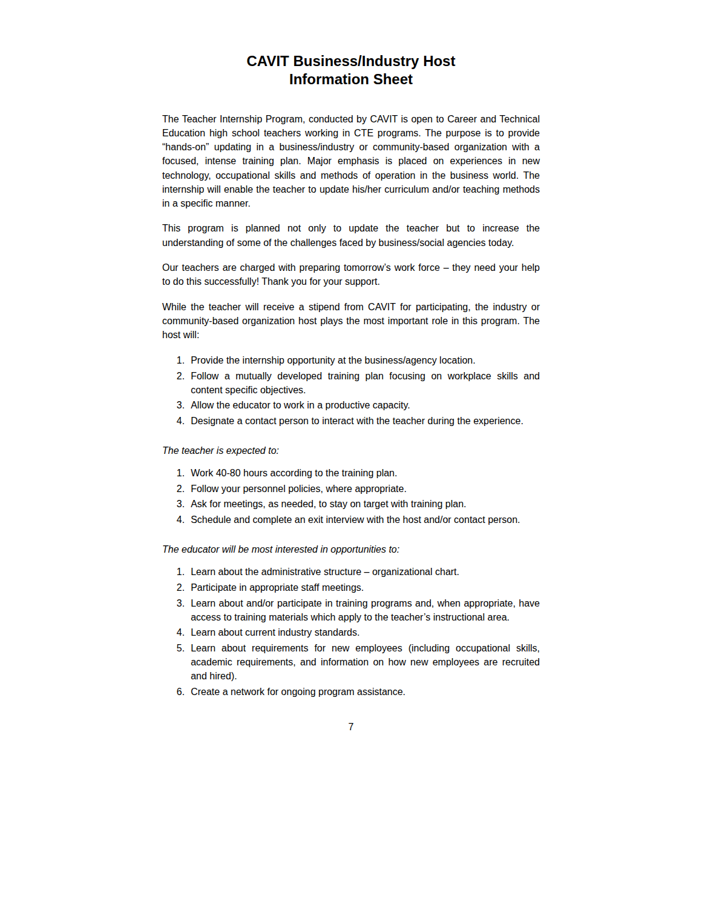CAVIT Business/Industry Host
Information Sheet
The Teacher Internship Program, conducted by CAVIT is open to Career and Technical Education high school teachers working in CTE programs. The purpose is to provide “hands-on” updating in a business/industry or community-based organization with a focused, intense training plan. Major emphasis is placed on experiences in new technology, occupational skills and methods of operation in the business world. The internship will enable the teacher to update his/her curriculum and/or teaching methods in a specific manner.
This program is planned not only to update the teacher but to increase the understanding of some of the challenges faced by business/social agencies today.
Our teachers are charged with preparing tomorrow’s work force – they need your help to do this successfully! Thank you for your support.
While the teacher will receive a stipend from CAVIT for participating, the industry or community-based organization host plays the most important role in this program. The host will:
Provide the internship opportunity at the business/agency location.
Follow a mutually developed training plan focusing on workplace skills and content specific objectives.
Allow the educator to work in a productive capacity.
Designate a contact person to interact with the teacher during the experience.
The teacher is expected to:
Work 40-80 hours according to the training plan.
Follow your personnel policies, where appropriate.
Ask for meetings, as needed, to stay on target with training plan.
Schedule and complete an exit interview with the host and/or contact person.
The educator will be most interested in opportunities to:
Learn about the administrative structure – organizational chart.
Participate in appropriate staff meetings.
Learn about and/or participate in training programs and, when appropriate, have access to training materials which apply to the teacher’s instructional area.
Learn about current industry standards.
Learn about requirements for new employees (including occupational skills, academic requirements, and information on how new employees are recruited and hired).
Create a network for ongoing program assistance.
7